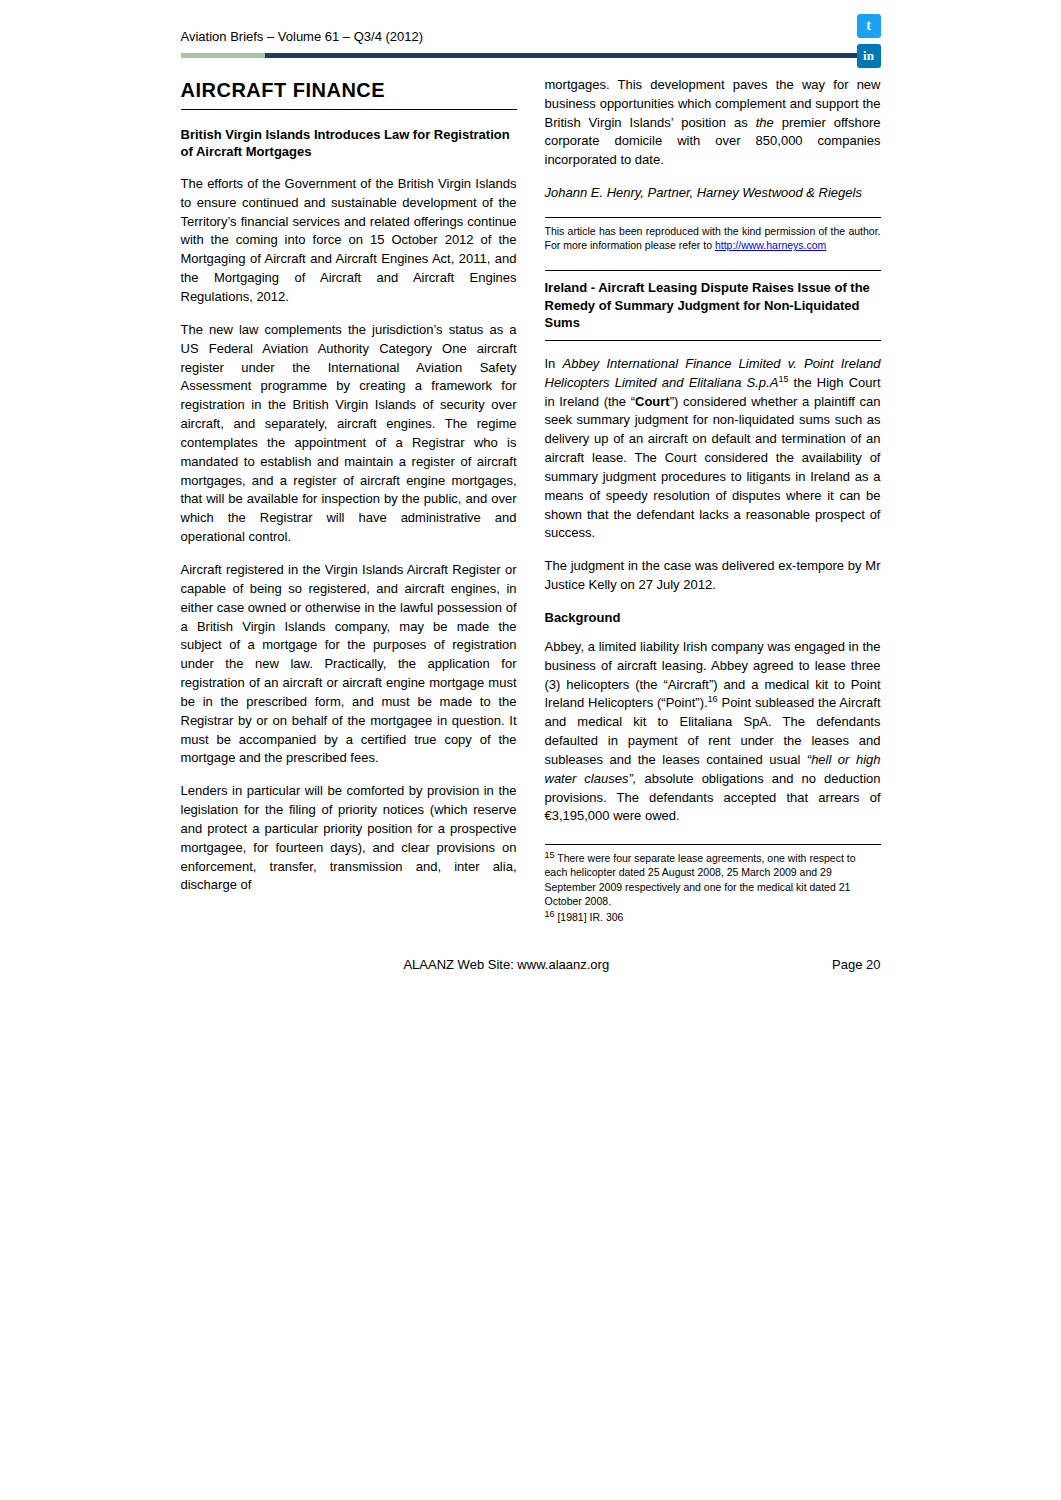t in
Aviation Briefs – Volume 61 – Q3/4 (2012)
Aircraft Finance
British Virgin Islands Introduces Law for Registration of Aircraft Mortgages
The efforts of the Government of the British Virgin Islands to ensure continued and sustainable development of the Territory’s financial services and related offerings continue with the coming into force on 15 October 2012 of the Mortgaging of Aircraft and Aircraft Engines Act, 2011, and the Mortgaging of Aircraft and Aircraft Engines Regulations, 2012.
The new law complements the jurisdiction’s status as a US Federal Aviation Authority Category One aircraft register under the International Aviation Safety Assessment programme by creating a framework for registration in the British Virgin Islands of security over aircraft, and separately, aircraft engines. The regime contemplates the appointment of a Registrar who is mandated to establish and maintain a register of aircraft mortgages, and a register of aircraft engine mortgages, that will be available for inspection by the public, and over which the Registrar will have administrative and operational control.
Aircraft registered in the Virgin Islands Aircraft Register or capable of being so registered, and aircraft engines, in either case owned or otherwise in the lawful possession of a British Virgin Islands company, may be made the subject of a mortgage for the purposes of registration under the new law. Practically, the application for registration of an aircraft or aircraft engine mortgage must be in the prescribed form, and must be made to the Registrar by or on behalf of the mortgagee in question. It must be accompanied by a certified true copy of the mortgage and the prescribed fees.
Lenders in particular will be comforted by provision in the legislation for the filing of priority notices (which reserve and protect a particular priority position for a prospective mortgagee, for fourteen days), and clear provisions on enforcement, transfer, transmission and, inter alia, discharge of
mortgages. This development paves the way for new business opportunities which complement and support the British Virgin Islands’ position as the premier offshore corporate domicile with over 850,000 companies incorporated to date.
Johann E. Henry, Partner, Harney Westwood & Riegels
This article has been reproduced with the kind permission of the author. For more information please refer to http://www.harneys.com
Ireland - Aircraft Leasing Dispute Raises Issue of the Remedy of Summary Judgment for Non-Liquidated Sums
In Abbey International Finance Limited v. Point Ireland Helicopters Limited and Elitaliana S.p.A15 the High Court in Ireland (the “Court”) considered whether a plaintiff can seek summary judgment for non-liquidated sums such as delivery up of an aircraft on default and termination of an aircraft lease. The Court considered the availability of summary judgment procedures to litigants in Ireland as a means of speedy resolution of disputes where it can be shown that the defendant lacks a reasonable prospect of success.
The judgment in the case was delivered ex-tempore by Mr Justice Kelly on 27 July 2012.
Background
Abbey, a limited liability Irish company was engaged in the business of aircraft leasing. Abbey agreed to lease three (3) helicopters (the “Aircraft”) and a medical kit to Point Ireland Helicopters (“Point”).16 Point subleased the Aircraft and medical kit to Elitaliana SpA. The defendants defaulted in payment of rent under the leases and subleases and the leases contained usual “hell or high water clauses”, absolute obligations and no deduction provisions. The defendants accepted that arrears of €3,195,000 were owed.
15 There were four separate lease agreements, one with respect to each helicopter dated 25 August 2008, 25 March 2009 and 29 September 2009 respectively and one for the medical kit dated 21 October 2008.
16 [1981] IR. 306
ALAANZ Web Site: www.alaanz.org
Page 20